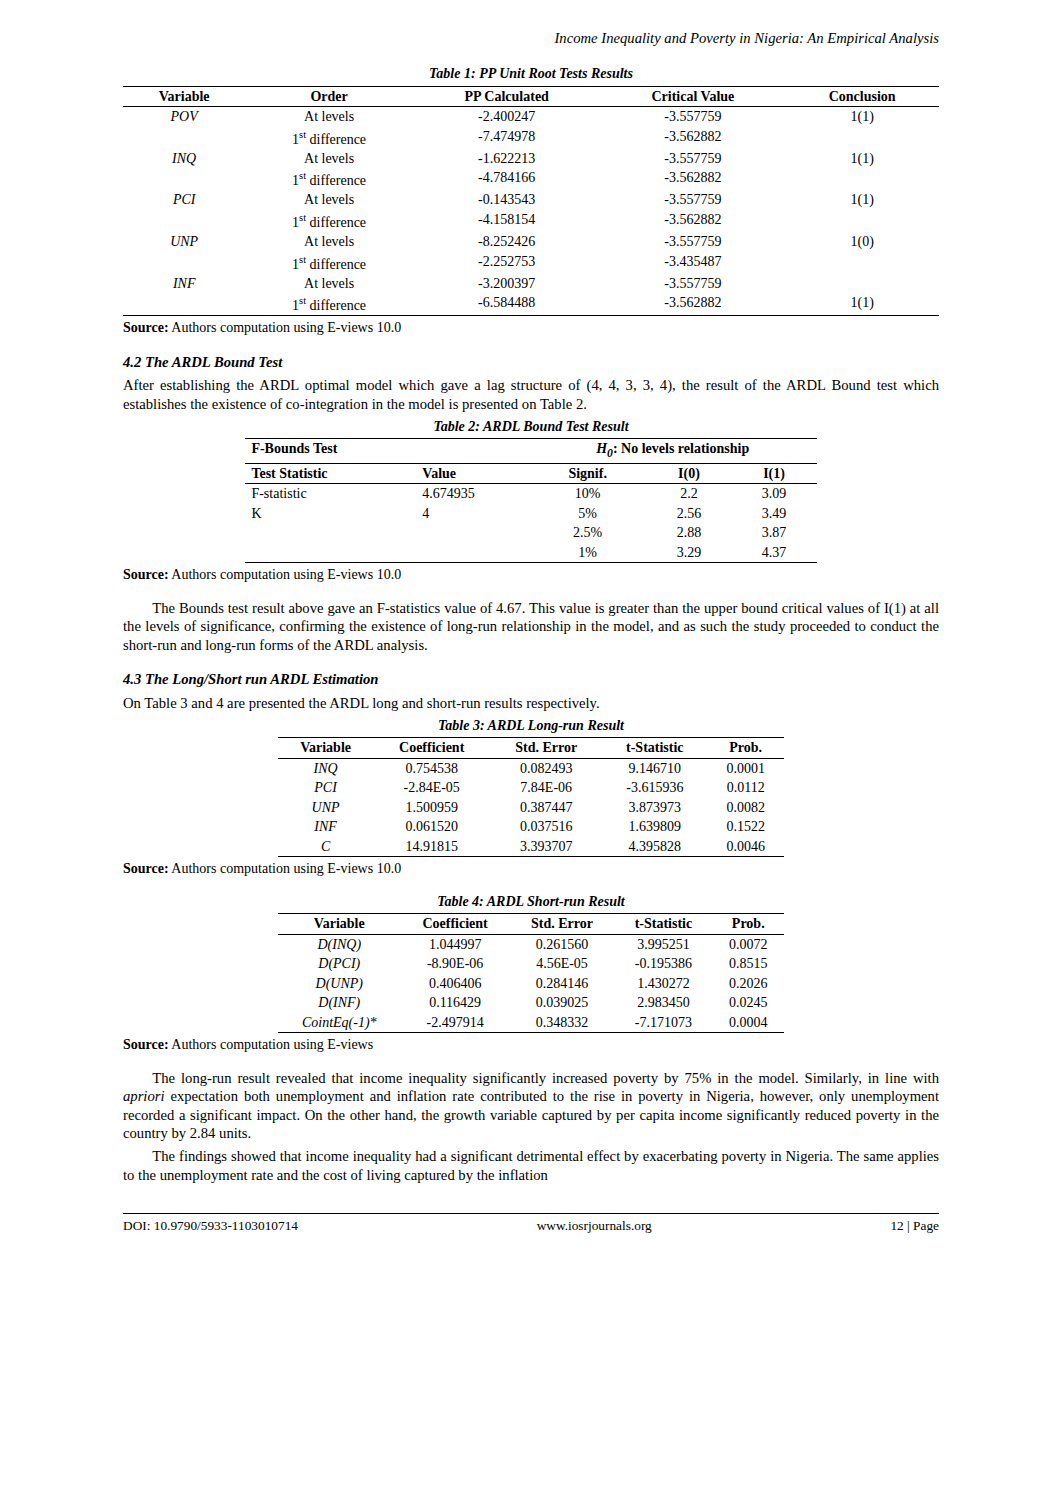Income Inequality and Poverty in Nigeria: An Empirical Analysis
Table 1: PP Unit Root Tests Results
| Variable | Order | PP Calculated | Critical Value | Conclusion |
| --- | --- | --- | --- | --- |
| POV | At levels | -2.400247 | -3.557759 | 1(1) |
| | 1 st difference | -7.474978 | -3.562882 | |
| INQ | At levels | -1.622213 | -3.557759 | 1(1) |
| | 1 st difference | -4.784166 | -3.562882 | |
| PCI | At levels | -0.143543 | -3.557759 | 1(1) |
| | 1 st difference | -4.158154 | -3.562882 | |
| UNP | At levels | -8.252426 | -3.557759 | 1(0) |
| | 1 st difference | -2.252753 | -3.435487 | |
| INF | At levels | -3.200397 | -3.557759 | |
| | 1 st difference | -6.584488 | -3.562882 | 1(1) |
Source: Authors computation using E-views 10.0
4.2 The ARDL Bound Test
After establishing the ARDL optimal model which gave a lag structure of (4, 4, 3, 3, 4), the result of the ARDL Bound test which establishes the existence of co-integration in the model is presented on Table 2.
Table 2: ARDL Bound Test Result
| F-Bounds Test | | H 0 : No levels relationship |
| --- | --- | --- |
| Test Statistic | Value | Signif. | I(0) | I(1) |
| F-statistic | 4.674935 | 10% | 2.2 | 3.09 |
| K | 4 | 5% | 2.56 | 3.49 |
| | | 2.5% | 2.88 | 3.87 |
| | | 1% | 3.29 | 4.37 |
Source: Authors computation using E-views 10.0
The Bounds test result above gave an F-statistics value of 4.67. This value is greater than the upper bound critical values of I(1) at all the levels of significance, confirming the existence of long-run relationship in the model, and as such the study proceeded to conduct the short-run and long-run forms of the ARDL analysis.
4.3 The Long/Short run ARDL Estimation
On Table 3 and 4 are presented the ARDL long and short-run results respectively.
Table 3: ARDL Long-run Result
| Variable | Coefficient | Std. Error | t-Statistic | Prob. |
| --- | --- | --- | --- | --- |
| INQ | 0.754538 | 0.082493 | 9.146710 | 0.0001 |
| PCI | -2.84E-05 | 7.84E-06 | -3.615936 | 0.0112 |
| UNP | 1.500959 | 0.387447 | 3.873973 | 0.0082 |
| INF | 0.061520 | 0.037516 | 1.639809 | 0.1522 |
| C | 14.91815 | 3.393707 | 4.395828 | 0.0046 |
Source: Authors computation using E-views 10.0
Table 4: ARDL Short-run Result
| Variable | Coefficient | Std. Error | t-Statistic | Prob. |
| --- | --- | --- | --- | --- |
| D(INQ) | 1.044997 | 0.261560 | 3.995251 | 0.0072 |
| D(PCI) | -8.90E-06 | 4.56E-05 | -0.195386 | 0.8515 |
| D(UNP) | 0.406406 | 0.284146 | 1.430272 | 0.2026 |
| D(INF) | 0.116429 | 0.039025 | 2.983450 | 0.0245 |
| CointEq(-1)* | -2.497914 | 0.348332 | -7.171073 | 0.0004 |
Source: Authors computation using E-views
The long-run result revealed that income inequality significantly increased poverty by 75% in the model. Similarly, in line with apriori expectation both unemployment and inflation rate contributed to the rise in poverty in Nigeria, however, only unemployment recorded a significant impact. On the other hand, the growth variable captured by per capita income significantly reduced poverty in the country by 2.84 units.
The findings showed that income inequality had a significant detrimental effect by exacerbating poverty in Nigeria. The same applies to the unemployment rate and the cost of living captured by the inflation
DOI: 10.9790/5933-1103010714 www.iosrjournals.org 12 | Page